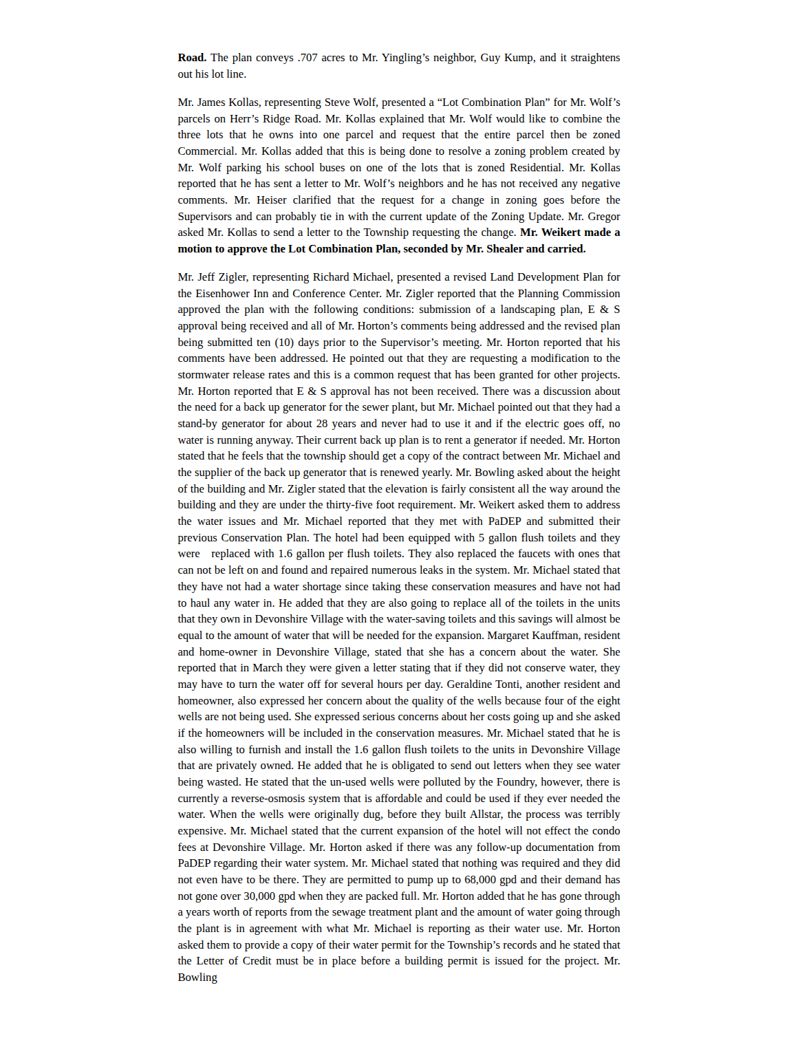Road. The plan conveys .707 acres to Mr. Yingling’s neighbor, Guy Kump, and it straightens out his lot line.
Mr. James Kollas, representing Steve Wolf, presented a “Lot Combination Plan” for Mr. Wolf’s parcels on Herr’s Ridge Road. Mr. Kollas explained that Mr. Wolf would like to combine the three lots that he owns into one parcel and request that the entire parcel then be zoned Commercial. Mr. Kollas added that this is being done to resolve a zoning problem created by Mr. Wolf parking his school buses on one of the lots that is zoned Residential. Mr. Kollas reported that he has sent a letter to Mr. Wolf’s neighbors and he has not received any negative comments. Mr. Heiser clarified that the request for a change in zoning goes before the Supervisors and can probably tie in with the current update of the Zoning Update. Mr. Gregor asked Mr. Kollas to send a letter to the Township requesting the change. Mr. Weikert made a motion to approve the Lot Combination Plan, seconded by Mr. Shealer and carried.
Mr. Jeff Zigler, representing Richard Michael, presented a revised Land Development Plan for the Eisenhower Inn and Conference Center. Mr. Zigler reported that the Planning Commission approved the plan with the following conditions: submission of a landscaping plan, E & S approval being received and all of Mr. Horton’s comments being addressed and the revised plan being submitted ten (10) days prior to the Supervisor’s meeting. Mr. Horton reported that his comments have been addressed. He pointed out that they are requesting a modification to the stormwater release rates and this is a common request that has been granted for other projects. Mr. Horton reported that E & S approval has not been received. There was a discussion about the need for a back up generator for the sewer plant, but Mr. Michael pointed out that they had a stand-by generator for about 28 years and never had to use it and if the electric goes off, no water is running anyway. Their current back up plan is to rent a generator if needed. Mr. Horton stated that he feels that the township should get a copy of the contract between Mr. Michael and the supplier of the back up generator that is renewed yearly. Mr. Bowling asked about the height of the building and Mr. Zigler stated that the elevation is fairly consistent all the way around the building and they are under the thirty-five foot requirement. Mr. Weikert asked them to address the water issues and Mr. Michael reported that they met with PaDEP and submitted their previous Conservation Plan. The hotel had been equipped with 5 gallon flush toilets and they were replaced with 1.6 gallon per flush toilets. They also replaced the faucets with ones that can not be left on and found and repaired numerous leaks in the system. Mr. Michael stated that they have not had a water shortage since taking these conservation measures and have not had to haul any water in. He added that they are also going to replace all of the toilets in the units that they own in Devonshire Village with the water-saving toilets and this savings will almost be equal to the amount of water that will be needed for the expansion. Margaret Kauffman, resident and home-owner in Devonshire Village, stated that she has a concern about the water. She reported that in March they were given a letter stating that if they did not conserve water, they may have to turn the water off for several hours per day. Geraldine Tonti, another resident and homeowner, also expressed her concern about the quality of the wells because four of the eight wells are not being used. She expressed serious concerns about her costs going up and she asked if the homeowners will be included in the conservation measures. Mr. Michael stated that he is also willing to furnish and install the 1.6 gallon flush toilets to the units in Devonshire Village that are privately owned. He added that he is obligated to send out letters when they see water being wasted. He stated that the un-used wells were polluted by the Foundry, however, there is currently a reverse-osmosis system that is affordable and could be used if they ever needed the water. When the wells were originally dug, before they built Allstar, the process was terribly expensive. Mr. Michael stated that the current expansion of the hotel will not effect the condo fees at Devonshire Village. Mr. Horton asked if there was any follow-up documentation from PaDEP regarding their water system. Mr. Michael stated that nothing was required and they did not even have to be there. They are permitted to pump up to 68,000 gpd and their demand has not gone over 30,000 gpd when they are packed full. Mr. Horton added that he has gone through a years worth of reports from the sewage treatment plant and the amount of water going through the plant is in agreement with what Mr. Michael is reporting as their water use. Mr. Horton asked them to provide a copy of their water permit for the Township’s records and he stated that the Letter of Credit must be in place before a building permit is issued for the project. Mr. Bowling